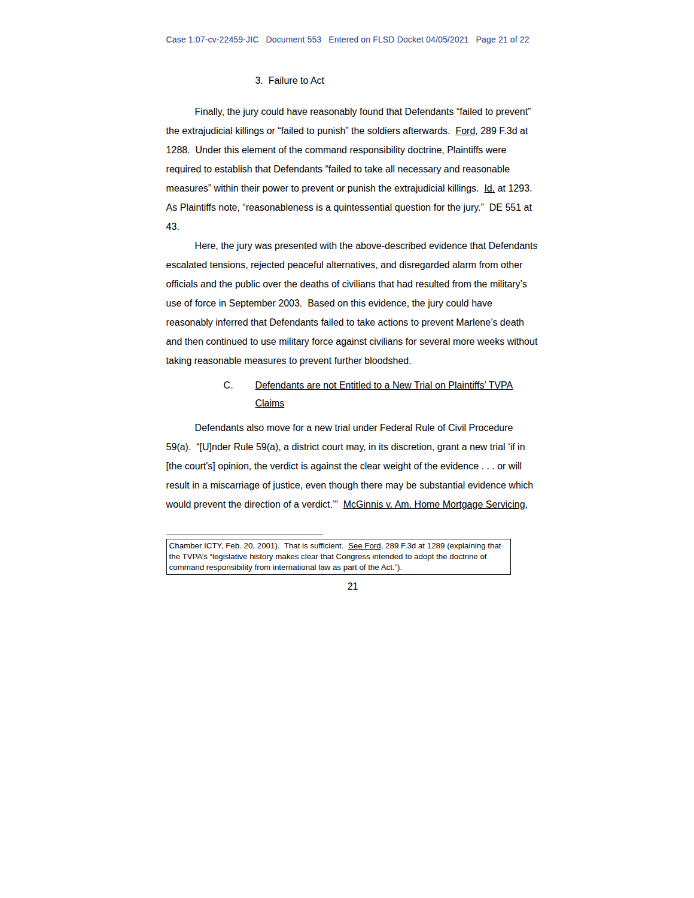Case 1:07-cv-22459-JIC Document 553 Entered on FLSD Docket 04/05/2021 Page 21 of 22
3. Failure to Act
Finally, the jury could have reasonably found that Defendants “failed to prevent” the extrajudicial killings or “failed to punish” the soldiers afterwards. Ford, 289 F.3d at 1288. Under this element of the command responsibility doctrine, Plaintiffs were required to establish that Defendants “failed to take all necessary and reasonable measures” within their power to prevent or punish the extrajudicial killings. Id. at 1293. As Plaintiffs note, “reasonableness is a quintessential question for the jury.” DE 551 at 43.
Here, the jury was presented with the above-described evidence that Defendants escalated tensions, rejected peaceful alternatives, and disregarded alarm from other officials and the public over the deaths of civilians that had resulted from the military’s use of force in September 2003. Based on this evidence, the jury could have reasonably inferred that Defendants failed to take actions to prevent Marlene’s death and then continued to use military force against civilians for several more weeks without taking reasonable measures to prevent further bloodshed.
C. Defendants are not Entitled to a New Trial on Plaintiffs’ TVPA Claims
Defendants also move for a new trial under Federal Rule of Civil Procedure 59(a). “[U]nder Rule 59(a), a district court may, in its discretion, grant a new trial ‘if in [the court's] opinion, the verdict is against the clear weight of the evidence . . . or will result in a miscarriage of justice, even though there may be substantial evidence which would prevent the direction of a verdict.’” McGinnis v. Am. Home Mortgage Servicing,
Chamber ICTY, Feb. 20, 2001). That is sufficient. See Ford, 289 F.3d at 1289 (explaining that the TVPA’s “legislative history makes clear that Congress intended to adopt the doctrine of command responsibility from international law as part of the Act.”).
21